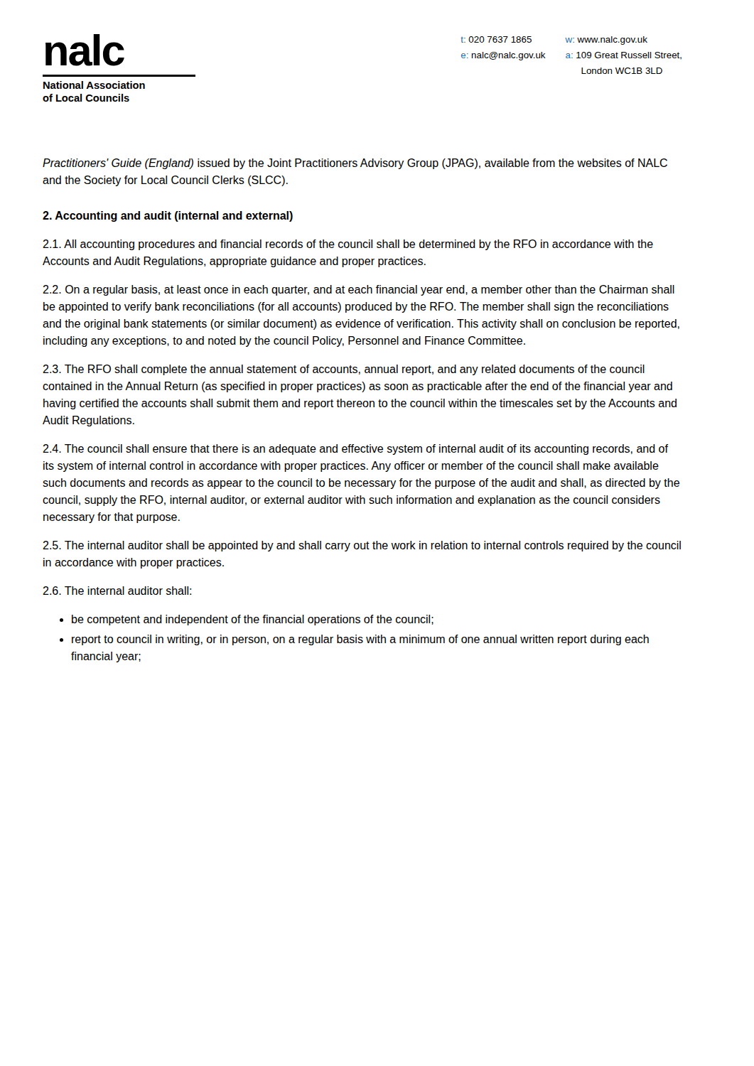nalc
National Association
of Local Councils
t: 020 7637 1865
e: nalc@nalc.gov.uk
w: www.nalc.gov.uk
a: 109 Great Russell Street,
London WC1B 3LD
Practitioners' Guide (England) issued by the Joint Practitioners Advisory Group (JPAG), available from the websites of NALC and the Society for Local Council Clerks (SLCC).
2. Accounting and audit (internal and external)
2.1. All accounting procedures and financial records of the council shall be determined by the RFO in accordance with the Accounts and Audit Regulations, appropriate guidance and proper practices.
2.2. On a regular basis, at least once in each quarter, and at each financial year end, a member other than the Chairman shall be appointed to verify bank reconciliations (for all accounts) produced by the RFO. The member shall sign the reconciliations and the original bank statements (or similar document) as evidence of verification. This activity shall on conclusion be reported, including any exceptions, to and noted by the council Policy, Personnel and Finance Committee.
2.3. The RFO shall complete the annual statement of accounts, annual report, and any related documents of the council contained in the Annual Return (as specified in proper practices) as soon as practicable after the end of the financial year and having certified the accounts shall submit them and report thereon to the council within the timescales set by the Accounts and Audit Regulations.
2.4. The council shall ensure that there is an adequate and effective system of internal audit of its accounting records, and of its system of internal control in accordance with proper practices. Any officer or member of the council shall make available such documents and records as appear to the council to be necessary for the purpose of the audit and shall, as directed by the council, supply the RFO, internal auditor, or external auditor with such information and explanation as the council considers necessary for that purpose.
2.5. The internal auditor shall be appointed by and shall carry out the work in relation to internal controls required by the council in accordance with proper practices.
2.6. The internal auditor shall:
be competent and independent of the financial operations of the council;
report to council in writing, or in person, on a regular basis with a minimum of one annual written report during each financial year;